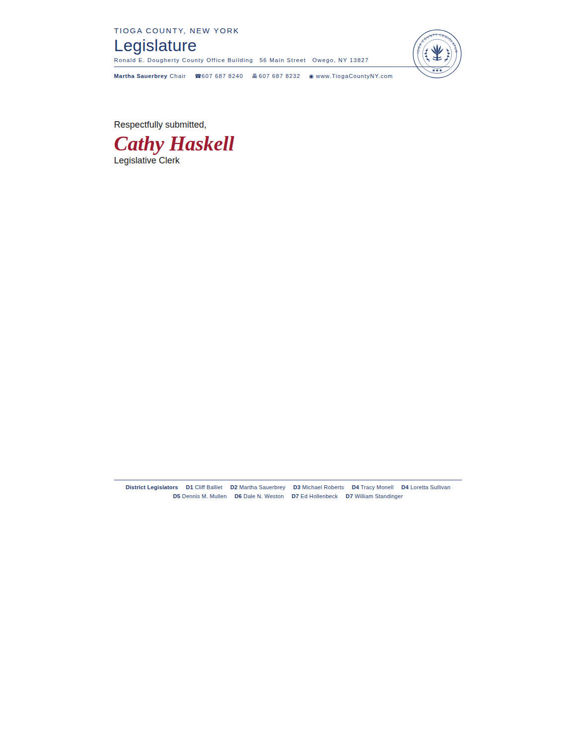TIOGA COUNTY LEGISLATURE L S
Tioga County, New York
Legislature
Ronald E. Dougherty County Office Building 56 Main Street Owego, NY 13827
Martha Sauerbrey Chair ☎607 687 8240 🖶607 687 8232 ◉www.TiogaCountyNY.com
Respectfully submitted,
Cathy Haskell
Legislative Clerk
District Legislators D1 Cliff Balliet D2 Martha Sauerbrey D3 Michael Roberts D4 Tracy Monell D4 Loretta Sullivan
D5 Dennis M. Mullen D6 Dale N. Weston D7 Ed Hollenbeck D7 William Standinger